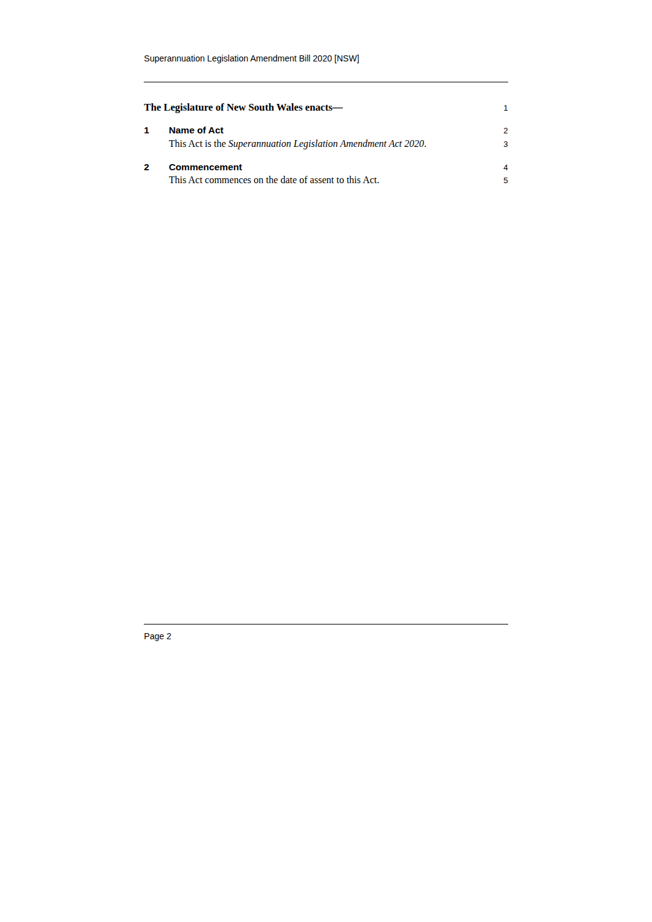Superannuation Legislation Amendment Bill 2020 [NSW]
The Legislature of New South Wales enacts—
1
1 Name of Act
2
This Act is the Superannuation Legislation Amendment Act 2020.
3
2 Commencement
4
This Act commences on the date of assent to this Act.
5
Page 2